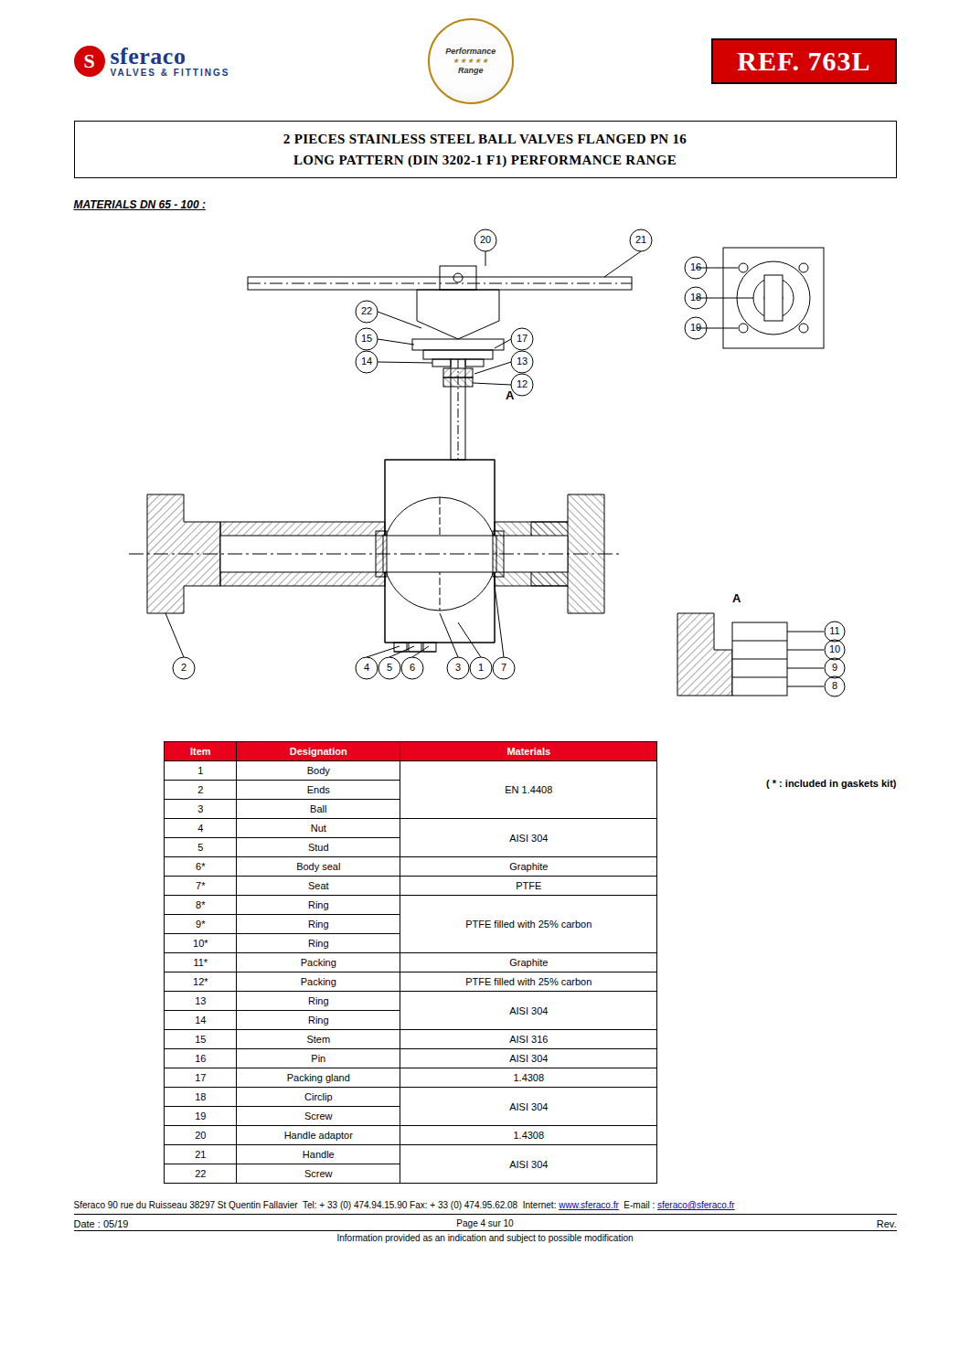S
sferaco
VALVES & FITTINGS
Performance
★★★★★
Range
REF. 763L
2 PIECES STAINLESS STEEL BALL VALVES FLANGED PN 16
LONG PATTERN (DIN 3202-1 F1) PERFORMANCE RANGE
MATERIALS DN 65 - 100 :
20 21 16 18 19 22 15 14 17 13 12 2 4 5 6 3 1 7 11 10 9 8 A A
| Item | Designation | Materials |
| --- | --- | --- |
| 1 | Body | EN 1.4408 |
| 2 | Ends |
| 3 | Ball |
| 4 | Nut | AISI 304 |
| 5 | Stud |
| 6* | Body seal | Graphite |
| 7* | Seat | PTFE |
| 8* | Ring | PTFE filled with 25% carbon |
| 9* | Ring |
| 10* | Ring |
| 11* | Packing | Graphite |
| 12* | Packing | PTFE filled with 25% carbon |
| 13 | Ring | AISI 304 |
| 14 | Ring |
| 15 | Stem | AISI 316 |
| 16 | Pin | AISI 304 |
| 17 | Packing gland | 1.4308 |
| 18 | Circlip | AISI 304 |
| 19 | Screw |
| 20 | Handle adaptor | 1.4308 |
| 21 | Handle | AISI 304 |
| 22 | Screw |
( * : included in gaskets kit)
Sferaco 90 rue du Ruisseau 38297 St Quentin Fallavier Tel: + 33 (0) 474.94.15.90 Fax: + 33 (0) 474.95.62.08 Internet: www.sferaco.fr E-mail : sferaco@sferaco.fr
Date : 05/19
Rev.
Page 4 sur 10
Information provided as an indication and subject to possible modification